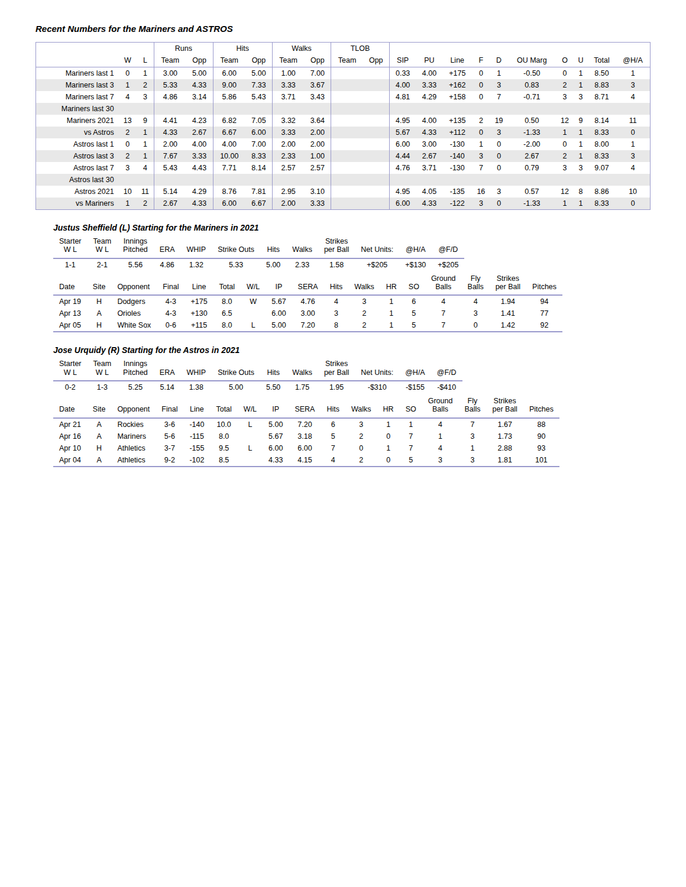Recent Numbers for the Mariners and ASTROS
| | | | Runs | Hits | Walks | TLOB | | | | | | | | | | |
| --- | --- | --- | --- | --- | --- | --- | --- | --- | --- | --- | --- | --- | --- | --- | --- | --- |
| | W | L | Team | Opp | Team | Opp | Team | Opp | Team | Opp | SIP | PU | Line | F | D | OU Marg | O | U | Total | @H/A |
| Mariners last 1 | 0 | 1 | 3.00 | 5.00 | 6.00 | 5.00 | 1.00 | 7.00 | | | 0.33 | 4.00 | +175 | 0 | 1 | -0.50 | 0 | 1 | 8.50 | 1 |
| Mariners last 3 | 1 | 2 | 5.33 | 4.33 | 9.00 | 7.33 | 3.33 | 3.67 | | | 4.00 | 3.33 | +162 | 0 | 3 | 0.83 | 2 | 1 | 8.83 | 3 |
| Mariners last 7 | 4 | 3 | 4.86 | 3.14 | 5.86 | 5.43 | 3.71 | 3.43 | | | 4.81 | 4.29 | +158 | 0 | 7 | -0.71 | 3 | 3 | 8.71 | 4 |
| Mariners last 30 | | | | | | | | | | | | | | | | | | | | |
| Mariners 2021 | 13 | 9 | 4.41 | 4.23 | 6.82 | 7.05 | 3.32 | 3.64 | | | 4.95 | 4.00 | +135 | 2 | 19 | 0.50 | 12 | 9 | 8.14 | 11 |
| vs Astros | 2 | 1 | 4.33 | 2.67 | 6.67 | 6.00 | 3.33 | 2.00 | | | 5.67 | 4.33 | +112 | 0 | 3 | -1.33 | 1 | 1 | 8.33 | 0 |
| Astros last 1 | 0 | 1 | 2.00 | 4.00 | 4.00 | 7.00 | 2.00 | 2.00 | | | 6.00 | 3.00 | -130 | 1 | 0 | -2.00 | 0 | 1 | 8.00 | 1 |
| Astros last 3 | 2 | 1 | 7.67 | 3.33 | 10.00 | 8.33 | 2.33 | 1.00 | | | 4.44 | 2.67 | -140 | 3 | 0 | 2.67 | 2 | 1 | 8.33 | 3 |
| Astros last 7 | 3 | 4 | 5.43 | 4.43 | 7.71 | 8.14 | 2.57 | 2.57 | | | 4.76 | 3.71 | -130 | 7 | 0 | 0.79 | 3 | 3 | 9.07 | 4 |
| Astros last 30 | | | | | | | | | | | | | | | | | | | | |
| Astros 2021 | 10 | 11 | 5.14 | 4.29 | 8.76 | 7.81 | 2.95 | 3.10 | | | 4.95 | 4.05 | -135 | 16 | 3 | 0.57 | 12 | 8 | 8.86 | 10 |
| vs Mariners | 1 | 2 | 2.67 | 4.33 | 6.00 | 6.67 | 2.00 | 3.33 | | | 6.00 | 4.33 | -122 | 3 | 0 | -1.33 | 1 | 1 | 8.33 | 0 |
Justus Sheffield (L) Starting for the Mariners in 2021
| Starter W L | Team W L | Innings Pitched | ERA | WHIP | Strike Outs | Hits | Walks | Strikes per Ball | Net Units: | @H/A | @F/D |
| --- | --- | --- | --- | --- | --- | --- | --- | --- | --- | --- | --- |
| 1-1 | 2-1 | 5.56 | 4.86 | 1.32 | 5.33 | 5.00 | 2.33 | 1.58 | +$205 | +$130 | +$205 |
| Date | Site | Opponent | Final | Line | Total | W/L | IP | SERA | Hits | Walks | HR | SO | Ground Balls | Fly Balls | Strikes per Ball | Pitches |
| --- | --- | --- | --- | --- | --- | --- | --- | --- | --- | --- | --- | --- | --- | --- | --- | --- |
| Apr 19 | H | Dodgers | 4-3 | +175 | 8.0 | W | 5.67 | 4.76 | 4 | 3 | 1 | 6 | 4 | 4 | 1.94 | 94 |
| Apr 13 | A | Orioles | 4-3 | +130 | 6.5 | | 6.00 | 3.00 | 3 | 2 | 1 | 5 | 7 | 3 | 1.41 | 77 |
| Apr 05 | H | White Sox | 0-6 | +115 | 8.0 | L | 5.00 | 7.20 | 8 | 2 | 1 | 5 | 7 | 0 | 1.42 | 92 |
Jose Urquidy (R) Starting for the Astros in 2021
| Starter W L | Team W L | Innings Pitched | ERA | WHIP | Strike Outs | Hits | Walks | Strikes per Ball | Net Units: | @H/A | @F/D |
| --- | --- | --- | --- | --- | --- | --- | --- | --- | --- | --- | --- |
| 0-2 | 1-3 | 5.25 | 5.14 | 1.38 | 5.00 | 5.50 | 1.75 | 1.95 | -$310 | -$155 | -$410 |
| Date | Site | Opponent | Final | Line | Total | W/L | IP | SERA | Hits | Walks | HR | SO | Ground Balls | Fly Balls | Strikes per Ball | Pitches |
| --- | --- | --- | --- | --- | --- | --- | --- | --- | --- | --- | --- | --- | --- | --- | --- | --- |
| Apr 21 | A | Rockies | 3-6 | -140 | 10.0 | L | 5.00 | 7.20 | 6 | 3 | 1 | 1 | 4 | 7 | 1.67 | 88 |
| Apr 16 | A | Mariners | 5-6 | -115 | 8.0 | | 5.67 | 3.18 | 5 | 2 | 0 | 7 | 1 | 3 | 1.73 | 90 |
| Apr 10 | H | Athletics | 3-7 | -155 | 9.5 | L | 6.00 | 6.00 | 7 | 0 | 1 | 7 | 4 | 1 | 2.88 | 93 |
| Apr 04 | A | Athletics | 9-2 | -102 | 8.5 | | 4.33 | 4.15 | 4 | 2 | 0 | 5 | 3 | 3 | 1.81 | 101 |